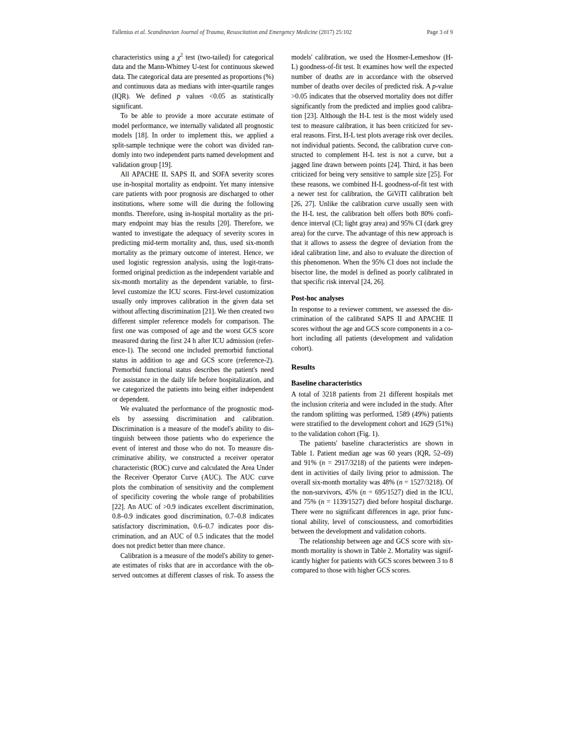Fallenius et al. Scandinavian Journal of Trauma, Resuscitation and Emergency Medicine (2017) 25:102
Page 3 of 9
characteristics using a χ2 test (two-tailed) for categorical data and the Mann-Whitney U-test for continuous skewed data. The categorical data are presented as proportions (%) and continuous data as medians with inter-quartile ranges (IQR). We defined p values <0.05 as statistically significant.
To be able to provide a more accurate estimate of model performance, we internally validated all prognostic models [18]. In order to implement this, we applied a split-sample technique were the cohort was divided randomly into two independent parts named development and validation group [19].
All APACHE II, SAPS II, and SOFA severity scores use in-hospital mortality as endpoint. Yet many intensive care patients with poor prognosis are discharged to other institutions, where some will die during the following months. Therefore, using in-hospital mortality as the primary endpoint may bias the results [20]. Therefore, we wanted to investigate the adequacy of severity scores in predicting mid-term mortality and, thus, used six-month mortality as the primary outcome of interest. Hence, we used logistic regression analysis, using the logit-transformed original prediction as the independent variable and six-month mortality as the dependent variable, to first-level customize the ICU scores. First-level customization usually only improves calibration in the given data set without affecting discrimination [21]. We then created two different simpler reference models for comparison. The first one was composed of age and the worst GCS score measured during the first 24 h after ICU admission (reference-1). The second one included premorbid functional status in addition to age and GCS score (reference-2). Premorbid functional status describes the patient's need for assistance in the daily life before hospitalization, and we categorized the patients into being either independent or dependent.
We evaluated the performance of the prognostic models by assessing discrimination and calibration. Discrimination is a measure of the model's ability to distinguish between those patients who do experience the event of interest and those who do not. To measure discriminative ability, we constructed a receiver operator characteristic (ROC) curve and calculated the Area Under the Receiver Operator Curve (AUC). The AUC curve plots the combination of sensitivity and the complement of specificity covering the whole range of probabilities [22]. An AUC of >0.9 indicates excellent discrimination, 0.8–0.9 indicates good discrimination, 0.7–0.8 indicates satisfactory discrimination, 0.6–0.7 indicates poor discrimination, and an AUC of 0.5 indicates that the model does not predict better than mere chance.
Calibration is a measure of the model's ability to generate estimates of risks that are in accordance with the observed outcomes at different classes of risk. To assess the models' calibration, we used the Hosmer-Lemeshow (H-L) goodness-of-fit test. It examines how well the expected number of deaths are in accordance with the observed number of deaths over deciles of predicted risk. A p-value >0.05 indicates that the observed mortality does not differ significantly from the predicted and implies good calibration [23]. Although the H-L test is the most widely used test to measure calibration, it has been criticized for several reasons. First, H-L test plots average risk over deciles, not individual patients. Second, the calibration curve constructed to complement H-L test is not a curve, but a jagged line drawn between points [24]. Third, it has been criticized for being very sensitive to sample size [25]. For these reasons, we combined H-L goodness-of-fit test with a newer test for calibration, the GiViTI calibration belt [26, 27]. Unlike the calibration curve usually seen with the H-L test, the calibration belt offers both 80% confidence interval (CI; light gray area) and 95% CI (dark grey area) for the curve. The advantage of this new approach is that it allows to assess the degree of deviation from the ideal calibration line, and also to evaluate the direction of this phenomenon. When the 95% CI does not include the bisector line, the model is defined as poorly calibrated in that specific risk interval [24, 26].
Post-hoc analyses
In response to a reviewer comment, we assessed the discrimination of the calibrated SAPS II and APACHE II scores without the age and GCS score components in a cohort including all patients (development and validation cohort).
Results
Baseline characteristics
A total of 3218 patients from 21 different hospitals met the inclusion criteria and were included in the study. After the random splitting was performed, 1589 (49%) patients were stratified to the development cohort and 1629 (51%) to the validation cohort (Fig. 1).
The patients' baseline characteristics are shown in Table 1. Patient median age was 60 years (IQR, 52–69) and 91% (n = 2917/3218) of the patients were independent in activities of daily living prior to admission. The overall six-month mortality was 48% (n = 1527/3218). Of the non-survivors, 45% (n = 695/1527) died in the ICU, and 75% (n = 1139/1527) died before hospital discharge. There were no significant differences in age, prior functional ability, level of consciousness, and comorbidities between the development and validation cohorts.
The relationship between age and GCS score with six-month mortality is shown in Table 2. Mortality was significantly higher for patients with GCS scores between 3 to 8 compared to those with higher GCS scores.